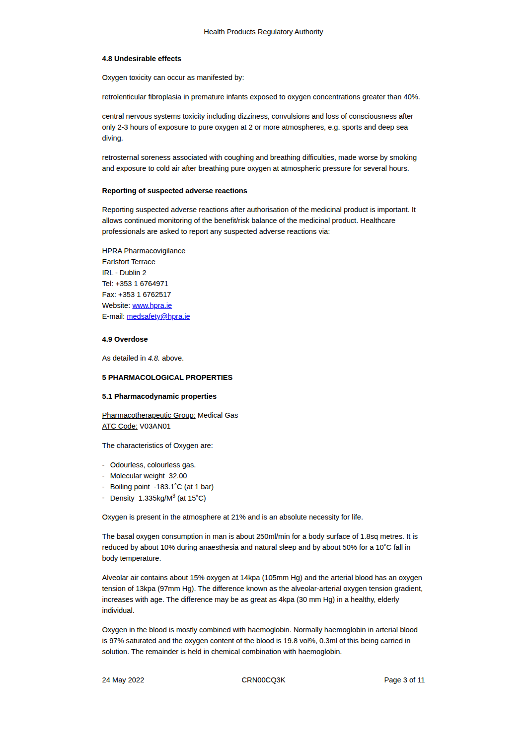Health Products Regulatory Authority
4.8 Undesirable effects
Oxygen toxicity can occur as manifested by:
retrolenticular fibroplasia in premature infants exposed to oxygen concentrations greater than 40%.
central nervous systems toxicity including dizziness, convulsions and loss of consciousness after only 2-3 hours of exposure to pure oxygen at 2 or more atmospheres, e.g. sports and deep sea diving.
retrosternal soreness associated with coughing and breathing difficulties, made worse by smoking and exposure to cold air after breathing pure oxygen at atmospheric pressure for several hours.
Reporting of suspected adverse reactions
Reporting suspected adverse reactions after authorisation of the medicinal product is important. It allows continued monitoring of the benefit/risk balance of the medicinal product. Healthcare professionals are asked to report any suspected adverse reactions via:
HPRA Pharmacovigilance
Earlsfort Terrace
IRL - Dublin 2
Tel: +353 1 6764971
Fax: +353 1 6762517
Website: www.hpra.ie
E-mail: medsafety@hpra.ie
4.9 Overdose
As detailed in 4.8. above.
5 PHARMACOLOGICAL PROPERTIES
5.1 Pharmacodynamic properties
Pharmacotherapeutic Group: Medical Gas
ATC Code: V03AN01
The characteristics of Oxygen are:
Odourless, colourless gas.
Molecular weight 32.00
Boiling point -183.1˚C (at 1 bar)
Density 1.335kg/M3 (at 15˚C)
Oxygen is present in the atmosphere at 21% and is an absolute necessity for life.
The basal oxygen consumption in man is about 250ml/min for a body surface of 1.8sq metres. It is reduced by about 10% during anaesthesia and natural sleep and by about 50% for a 10˚C fall in body temperature.
Alveolar air contains about 15% oxygen at 14kpa (105mm Hg) and the arterial blood has an oxygen tension of 13kpa (97mm Hg). The difference known as the alveolar-arterial oxygen tension gradient, increases with age. The difference may be as great as 4kpa (30 mm Hg) in a healthy, elderly individual.
Oxygen in the blood is mostly combined with haemoglobin. Normally haemoglobin in arterial blood is 97% saturated and the oxygen content of the blood is 19.8 vol%, 0.3ml of this being carried in solution. The remainder is held in chemical combination with haemoglobin.
24 May 2022
CRN00CQ3K
Page 3 of 11